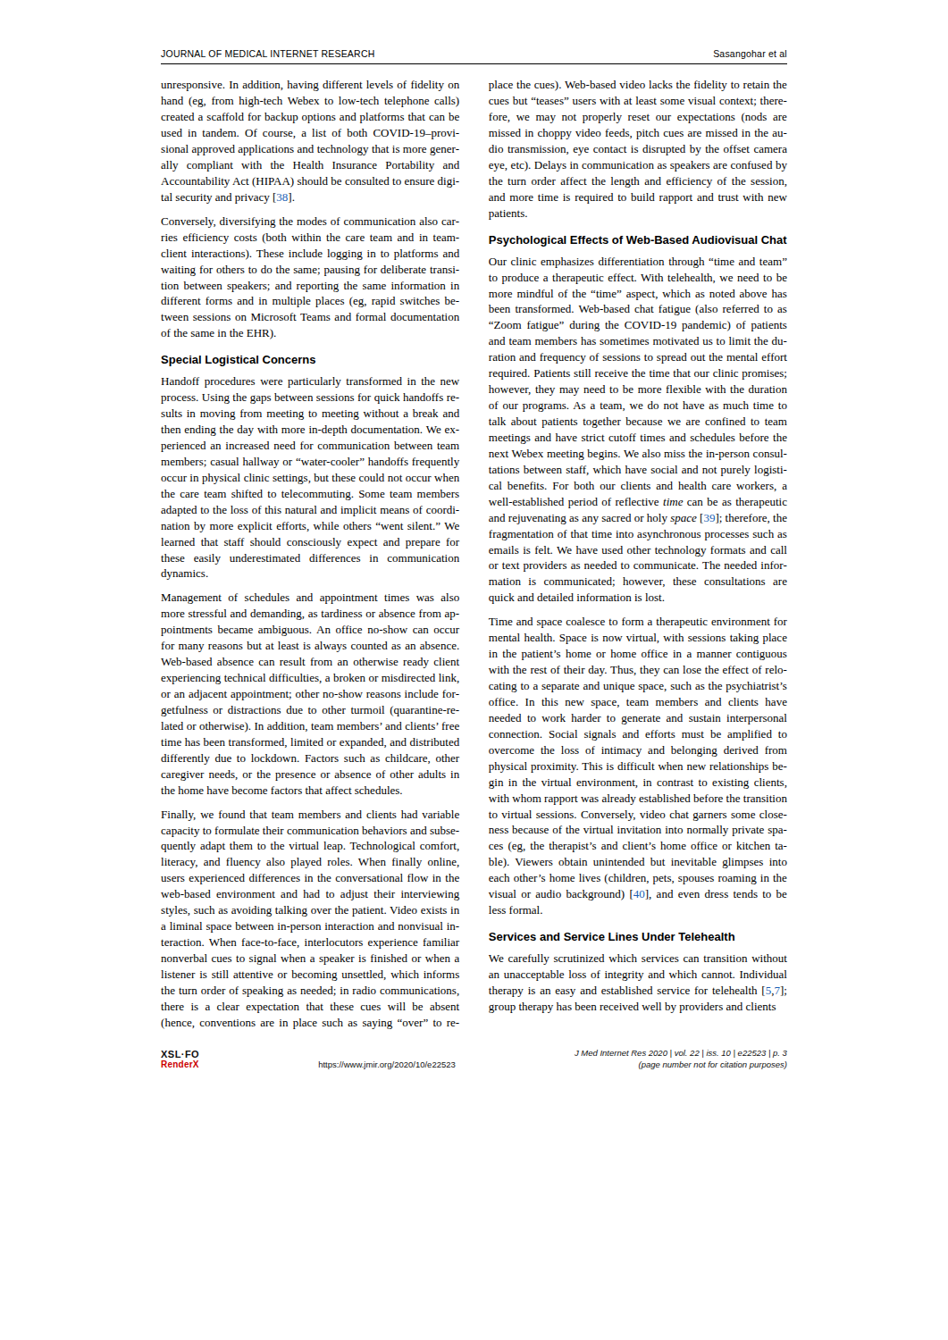Journal of Medical Internet Research Sasangohar et al
unresponsive. In addition, having different levels of fidelity on hand (eg, from high-tech Webex to low-tech telephone calls) created a scaffold for backup options and platforms that can be used in tandem. Of course, a list of both COVID-19–provisional approved applications and technology that is more generally compliant with the Health Insurance Portability and Accountability Act (HIPAA) should be consulted to ensure digital security and privacy [38].
Conversely, diversifying the modes of communication also carries efficiency costs (both within the care team and in team-client interactions). These include logging in to platforms and waiting for others to do the same; pausing for deliberate transition between speakers; and reporting the same information in different forms and in multiple places (eg, rapid switches between sessions on Microsoft Teams and formal documentation of the same in the EHR).
Special Logistical Concerns
Handoff procedures were particularly transformed in the new process. Using the gaps between sessions for quick handoffs results in moving from meeting to meeting without a break and then ending the day with more in-depth documentation. We experienced an increased need for communication between team members; casual hallway or “water-cooler” handoffs frequently occur in physical clinic settings, but these could not occur when the care team shifted to telecommuting. Some team members adapted to the loss of this natural and implicit means of coordination by more explicit efforts, while others “went silent.” We learned that staff should consciously expect and prepare for these easily underestimated differences in communication dynamics.
Management of schedules and appointment times was also more stressful and demanding, as tardiness or absence from appointments became ambiguous. An office no-show can occur for many reasons but at least is always counted as an absence. Web-based absence can result from an otherwise ready client experiencing technical difficulties, a broken or misdirected link, or an adjacent appointment; other no-show reasons include forgetfulness or distractions due to other turmoil (quarantine-related or otherwise). In addition, team members’ and clients’ free time has been transformed, limited or expanded, and distributed differently due to lockdown. Factors such as childcare, other caregiver needs, or the presence or absence of other adults in the home have become factors that affect schedules.
Finally, we found that team members and clients had variable capacity to formulate their communication behaviors and subsequently adapt them to the virtual leap. Technological comfort, literacy, and fluency also played roles. When finally online, users experienced differences in the conversational flow in the web-based environment and had to adjust their interviewing styles, such as avoiding talking over the patient. Video exists in a liminal space between in-person interaction and nonvisual interaction. When face-to-face, interlocutors experience familiar nonverbal cues to signal when a speaker is finished or when a listener is still attentive or becoming unsettled, which informs the turn order of speaking as needed; in radio communications, there is a clear expectation that these cues will be absent (hence, conventions are in place such as saying “over” to replace the cues). Web-based video lacks the fidelity to retain the cues but “teases” users with at least some visual context; therefore, we may not properly reset our expectations (nods are missed in choppy video feeds, pitch cues are missed in the audio transmission, eye contact is disrupted by the offset camera eye, etc). Delays in communication as speakers are confused by the turn order affect the length and efficiency of the session, and more time is required to build rapport and trust with new patients.
Psychological Effects of Web-Based Audiovisual Chat
Our clinic emphasizes differentiation through “time and team” to produce a therapeutic effect. With telehealth, we need to be more mindful of the “time” aspect, which as noted above has been transformed. Web-based chat fatigue (also referred to as “Zoom fatigue” during the COVID-19 pandemic) of patients and team members has sometimes motivated us to limit the duration and frequency of sessions to spread out the mental effort required. Patients still receive the time that our clinic promises; however, they may need to be more flexible with the duration of our programs. As a team, we do not have as much time to talk about patients together because we are confined to team meetings and have strict cutoff times and schedules before the next Webex meeting begins. We also miss the in-person consultations between staff, which have social and not purely logistical benefits. For both our clients and health care workers, a well-established period of reflective time can be as therapeutic and rejuvenating as any sacred or holy space [39]; therefore, the fragmentation of that time into asynchronous processes such as emails is felt. We have used other technology formats and call or text providers as needed to communicate. The needed information is communicated; however, these consultations are quick and detailed information is lost.
Time and space coalesce to form a therapeutic environment for mental health. Space is now virtual, with sessions taking place in the patient’s home or home office in a manner contiguous with the rest of their day. Thus, they can lose the effect of relocating to a separate and unique space, such as the psychiatrist’s office. In this new space, team members and clients have needed to work harder to generate and sustain interpersonal connection. Social signals and efforts must be amplified to overcome the loss of intimacy and belonging derived from physical proximity. This is difficult when new relationships begin in the virtual environment, in contrast to existing clients, with whom rapport was already established before the transition to virtual sessions. Conversely, video chat garners some closeness because of the virtual invitation into normally private spaces (eg, the therapist’s and client’s home office or kitchen table). Viewers obtain unintended but inevitable glimpses into each other’s home lives (children, pets, spouses roaming in the visual or audio background) [40], and even dress tends to be less formal.
Services and Service Lines Under Telehealth
We carefully scrutinized which services can transition without an unacceptable loss of integrity and which cannot. Individual therapy is an easy and established service for telehealth [5,7]; group therapy has been received well by providers and clients
XSL·FO RenderX
https://www.jmir.org/2020/10/e22523
J Med Internet Res 2020 | vol. 22 | iss. 10 | e22523 | p. 3
(page number not for citation purposes)